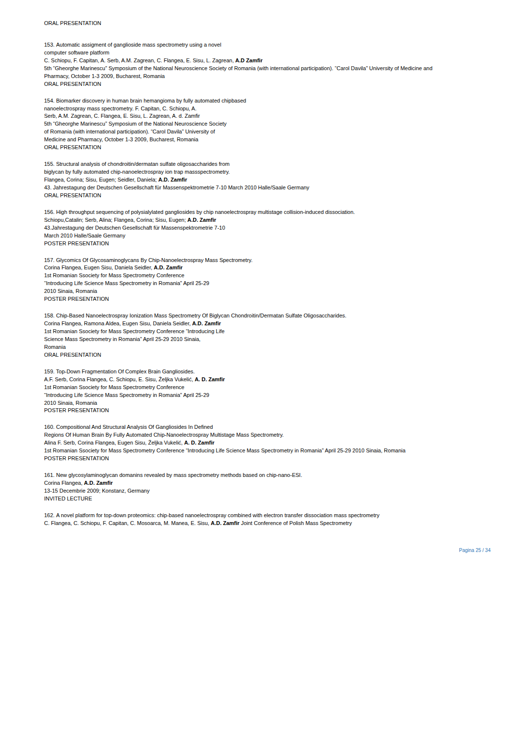ORAL PRESENTATION
153. Automatic assigment of ganglioside mass spectrometry using a novel
computer software platform
C. Schiopu, F. Capitan, A. Serb, A.M. Zagrean, C. Flangea, E. Sisu, L. Zagrean, A.D Zamfir
5th “Gheorghe Marinescu” Symposium of the National Neuroscience Society of Romania (with international participation). “Carol Davila” University of Medicine and
Pharmacy, October 1-3 2009, Bucharest, Romania
ORAL PRESENTATION
154. Biomarker discovery in human brain hemangioma by fully automated chipbased
nanoelectrospray mass spectrometry. F. Capitan, C. Schiopu, A.
Serb, A.M. Zagrean, C. Flangea, E. Sisu, L. Zagrean, A. d. Zamfir
5th “Gheorghe Marinescu” Symposium of the National Neuroscience Society
of Romania (with international participation). “Carol Davila” University of
Medicine and Pharmacy, October 1-3 2009, Bucharest, Romania
ORAL PRESENTATION
155. Structural analysis of chondroitin/dermatan sulfate oligosaccharides from
biglycan by fully automated chip-nanoelectrospray ion trap massspectrometry.
Flangea, Corina; Sisu, Eugen; Seidler, Daniela; A.D. Zamfir
43. Jahrestagung der Deutschen Gesellschaft für Massenspektrometrie 7-10 March 2010 Halle/Saale Germany
ORAL PRESENTATION
156. High throughput sequencing of polysialylated gangliosides by chip nanoelectrospray multistage collision-induced dissociation.
Schiopu,Catalin; Serb, Alina; Flangea, Corina; Sisu, Eugen; A.D. Zamfir
43.Jahrestagung der Deutschen Gesellschaft für Massenspektrometrie 7-10
March 2010 Halle/Saale Germany
POSTER PRESENTATION
157. Glycomics Of Glycosaminoglycans By Chip-Nanoelectrospray Mass Spectrometry.
Corina Flangea, Eugen Sisu, Daniela Seidler, A.D. Zamfir
1st Romanian Ssociety for Mass Spectrometry Conference
“Introducing Life Science Mass Spectrometry in Romania” April 25-29
2010 Sinaia, Romania
POSTER PRESENTATION
158. Chip-Based Nanoelectrospray Ionization Mass Spectrometry Of Biglycan Chondroitin/Dermatan Sulfate Oligosaccharides.
Corina Flangea, Ramona Aldea, Eugen Sisu, Daniela Seidler, A.D. Zamfir
1st Romanian Ssociety for Mass Spectrometry Conference “Introducing Life
Science Mass Spectrometry in Romania” April 25-29 2010 Sinaia,
Romania
ORAL PRESENTATION
159. Top-Down Fragmentation Of Complex Brain Gangliosides.
A.F. Serb, Corina Flangea, C. Schiopu, E. Sisu, Željka Vukelić, A. D. Zamfir
1st Romanian Ssociety for Mass Spectrometry Conference
“Introducing Life Science Mass Spectrometry in Romania” April 25-29
2010 Sinaia, Romania
POSTER PRESENTATION
160. Compositional And Structural Analysis Of Gangliosides In Defined
Regions Of Human Brain By Fully Automated Chip-Nanoelectrospray Multistage Mass Spectrometry.
Alina F. Serb, Corina Flangea, Eugen Sisu, Željka Vukelić, A. D. Zamfir
1st Romanian Ssociety for Mass Spectrometry Conference “Introducing Life Science Mass Spectrometry in Romania” April 25-29 2010 Sinaia, Romania
POSTER PRESENTATION
161. New glycosylaminoglycan domanins revealed by mass spectrometry methods based on chip-nano-ESI.
Corina Flangea, A.D. Zamfir
13-15 Decembrie 2009; Konstanz, Germany
INVITED LECTURE
162. A novel platform for top-down proteomics: chip-based nanoelectrospray combined with electron transfer dissociation mass spectrometry
C. Flangea, C. Schiopu, F. Capitan, C. Mosoarca, M. Manea, E. Sisu, A.D. Zamfir Joint Conference of Polish Mass Spectrometry
Pagina 25 / 34